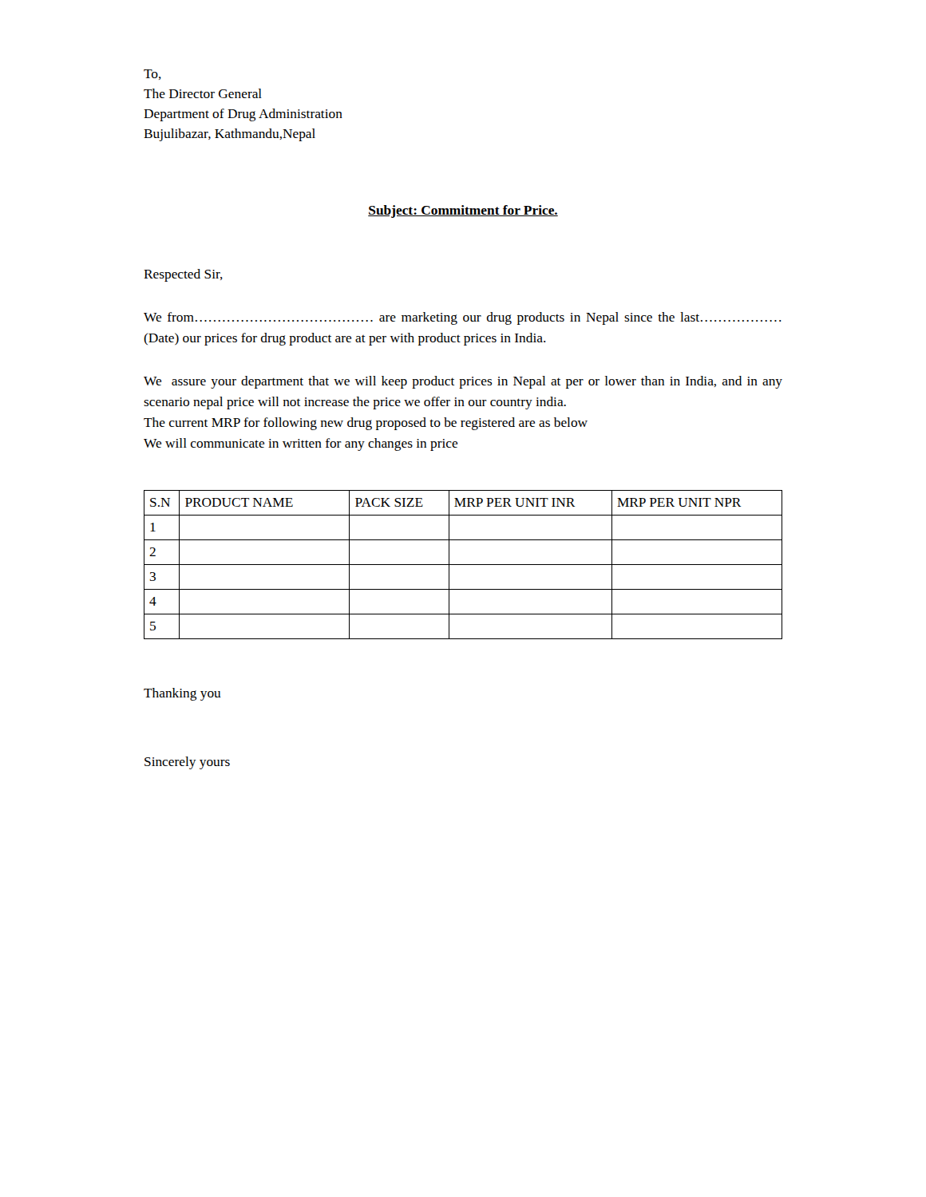To,
The Director General
Department of Drug Administration
Bujulibazar, Kathmandu,Nepal
Subject: Commitment for Price.
Respected Sir,
We from………………………………… are marketing our drug products in Nepal since the last………………(Date) our prices for drug product are at per with product prices in India.
We assure your department that we will keep product prices in Nepal at per or lower than in India, and in any scenario nepal price will not increase the price we offer in our country india.
The current MRP for following new drug proposed to be registered are as below
We will communicate in written for any changes in price
| S.N | PRODUCT NAME | PACK SIZE | MRP PER UNIT INR | MRP PER UNIT NPR |
| --- | --- | --- | --- | --- |
| 1 | | | | |
| 2 | | | | |
| 3 | | | | |
| 4 | | | | |
| 5 | | | | |
Thanking you
Sincerely yours